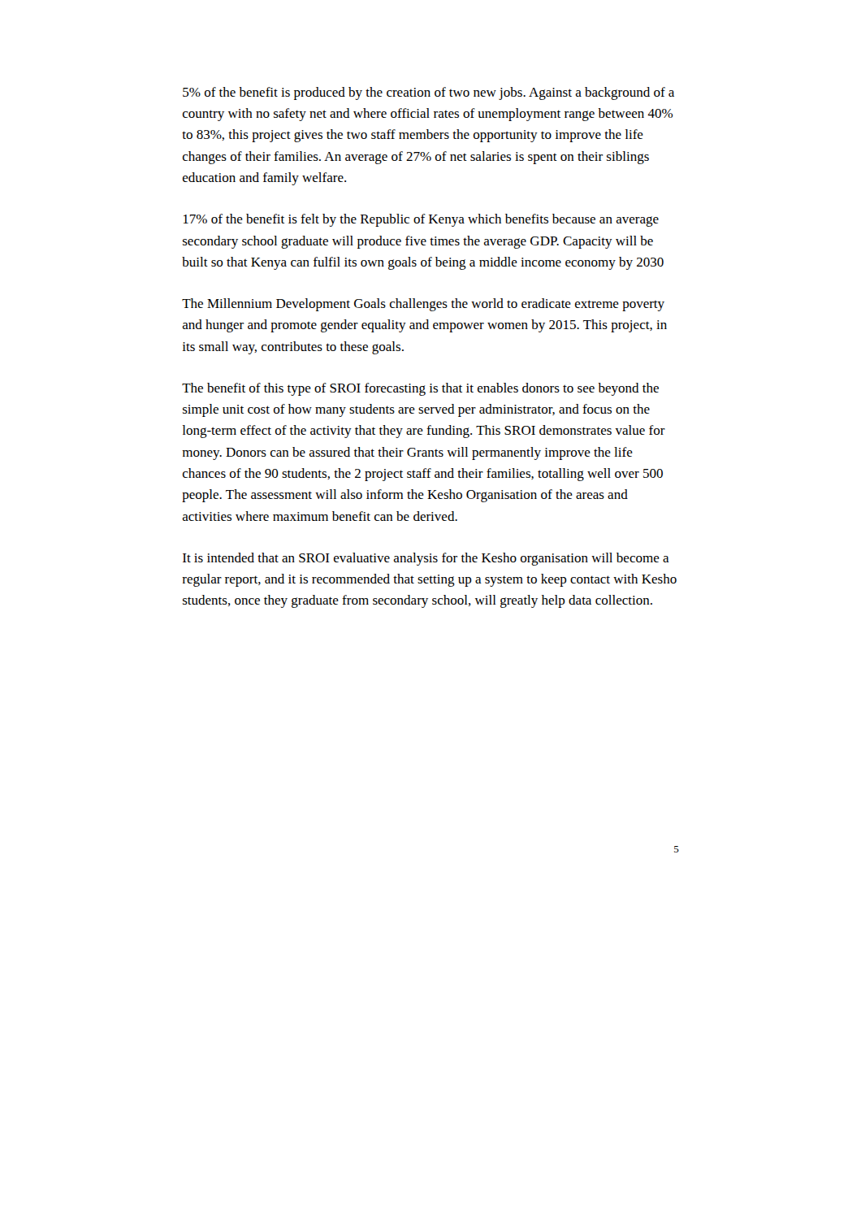5% of the benefit is produced by the creation of two new jobs. Against a background of a country with no safety net and where official rates of unemployment range between 40% to 83%, this project gives the two staff members the opportunity to improve the life changes of their families. An average of 27% of net salaries is spent on their siblings education and family welfare.
17% of the benefit is felt by the Republic of Kenya which benefits because an average secondary school graduate will produce five times the average GDP. Capacity will be built so that Kenya can fulfil its own goals of being a middle income economy by 2030
The Millennium Development Goals challenges the world to eradicate extreme poverty and hunger and promote gender equality and empower women by 2015. This project, in its small way, contributes to these goals.
The benefit of this type of SROI forecasting is that it enables donors to see beyond the simple unit cost of how many students are served per administrator, and focus on the long-term effect of the activity that they are funding. This SROI demonstrates value for money. Donors can be assured that their Grants will permanently improve the life chances of the 90 students, the 2 project staff and their families, totalling well over 500 people. The assessment will also inform the Kesho Organisation of the areas and activities where maximum benefit can be derived.
It is intended that an SROI evaluative analysis for the Kesho organisation will become a regular report, and it is recommended that setting up a system to keep contact with Kesho students, once they graduate from secondary school, will greatly help data collection.
5